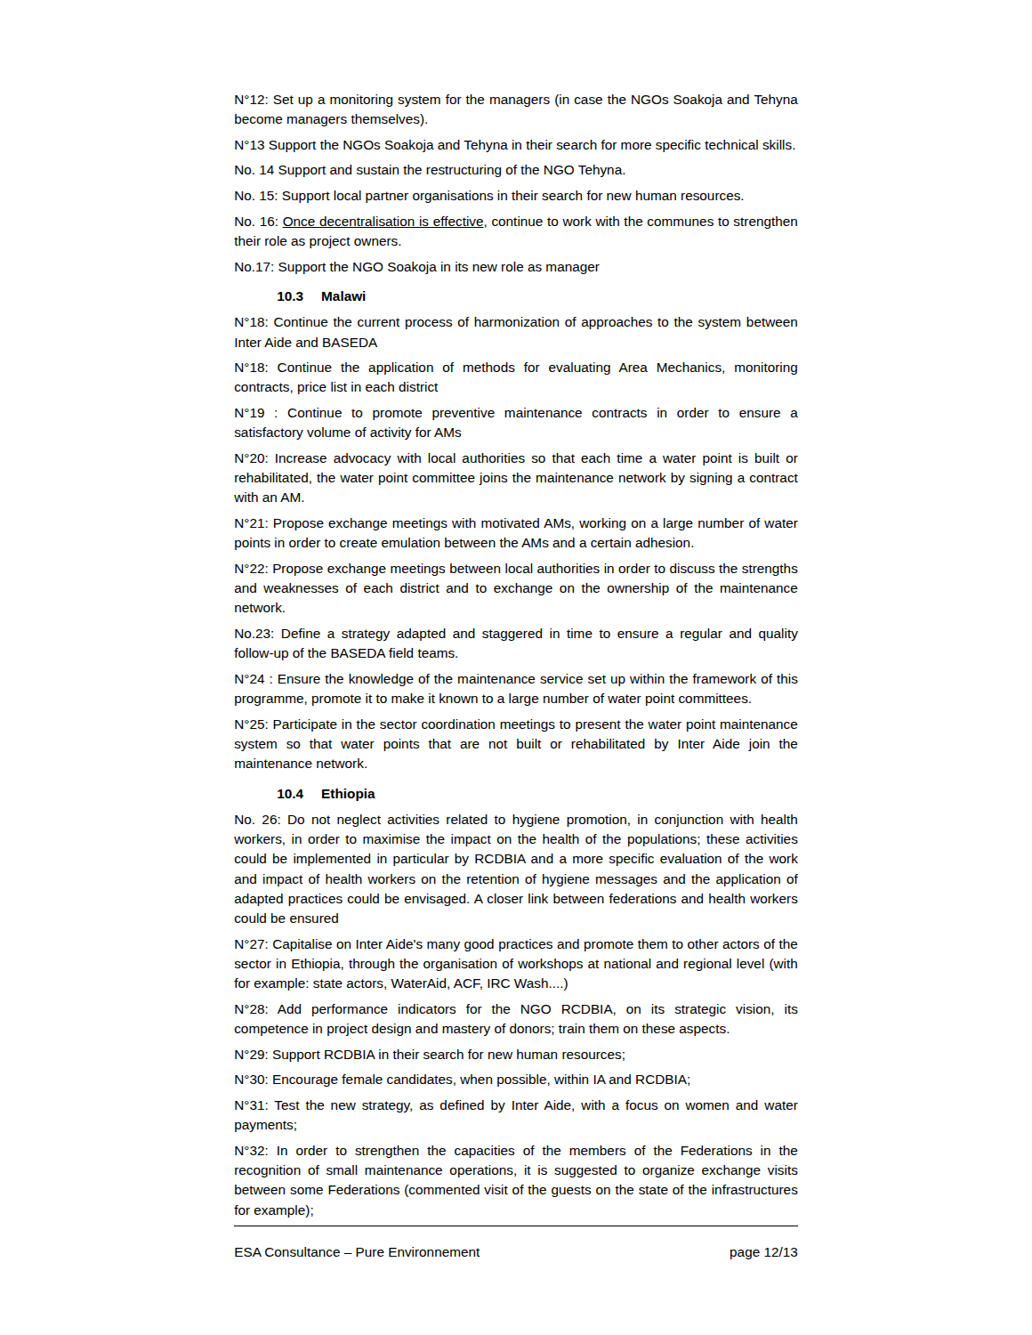N°12: Set up a monitoring system for the managers (in case the NGOs Soakoja and Tehyna become managers themselves).
N°13 Support the NGOs Soakoja and Tehyna in their search for more specific technical skills.
No. 14 Support and sustain the restructuring of the NGO Tehyna.
No. 15: Support local partner organisations in their search for new human resources.
No. 16: Once decentralisation is effective, continue to work with the communes to strengthen their role as project owners.
No.17: Support the NGO Soakoja in its new role as manager
10.3 Malawi
N°18: Continue the current process of harmonization of approaches to the system between Inter Aide and BASEDA
N°18: Continue the application of methods for evaluating Area Mechanics, monitoring contracts, price list in each district
N°19 : Continue to promote preventive maintenance contracts in order to ensure a satisfactory volume of activity for AMs
N°20: Increase advocacy with local authorities so that each time a water point is built or rehabilitated, the water point committee joins the maintenance network by signing a contract with an AM.
N°21: Propose exchange meetings with motivated AMs, working on a large number of water points in order to create emulation between the AMs and a certain adhesion.
N°22: Propose exchange meetings between local authorities in order to discuss the strengths and weaknesses of each district and to exchange on the ownership of the maintenance network.
No.23: Define a strategy adapted and staggered in time to ensure a regular and quality follow-up of the BASEDA field teams.
N°24 : Ensure the knowledge of the maintenance service set up within the framework of this programme, promote it to make it known to a large number of water point committees.
N°25: Participate in the sector coordination meetings to present the water point maintenance system so that water points that are not built or rehabilitated by Inter Aide join the maintenance network.
10.4 Ethiopia
No. 26: Do not neglect activities related to hygiene promotion, in conjunction with health workers, in order to maximise the impact on the health of the populations; these activities could be implemented in particular by RCDBIA and a more specific evaluation of the work and impact of health workers on the retention of hygiene messages and the application of adapted practices could be envisaged. A closer link between federations and health workers could be ensured
N°27: Capitalise on Inter Aide's many good practices and promote them to other actors of the sector in Ethiopia, through the organisation of workshops at national and regional level (with for example: state actors, WaterAid, ACF, IRC Wash....)
N°28: Add performance indicators for the NGO RCDBIA, on its strategic vision, its competence in project design and mastery of donors; train them on these aspects.
N°29: Support RCDBIA in their search for new human resources;
N°30: Encourage female candidates, when possible, within IA and RCDBIA;
N°31: Test the new strategy, as defined by Inter Aide, with a focus on women and water payments;
N°32: In order to strengthen the capacities of the members of the Federations in the recognition of small maintenance operations, it is suggested to organize exchange visits between some Federations (commented visit of the guests on the state of the infrastructures for example);
ESA Consultance – Pure Environnement page 12/13